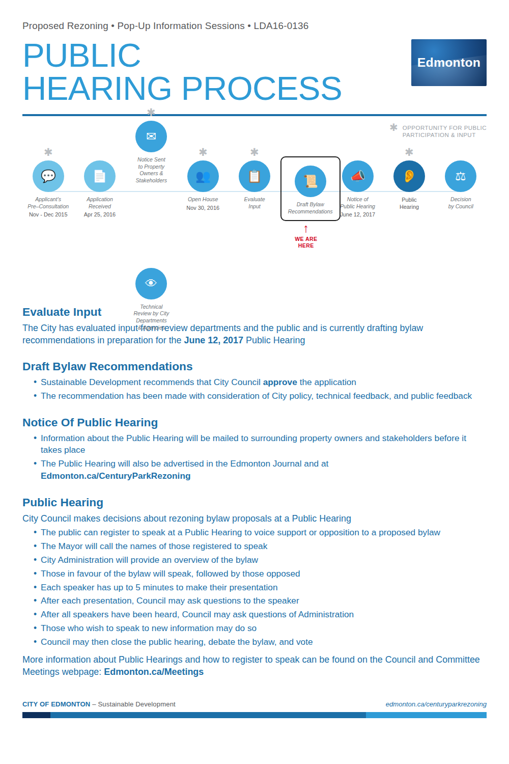Proposed Rezoning • Pop-Up Information Sessions • LDA16-0136
PUBLIC
HEARING PROCESS
Edmonton
✱ Opportunity for public
participation & input
✱
💬
Applicant’s
Pre–Consultation Nov - Dec 2015
✱
📄
Application
Received Apr 25, 2016
✱
✉
Notice Sent
to Property
Owners &
Stakeholders
👁
Technical
Review by City
Departments
& Agencies
✱
👥
Open House Nov 30, 2016
✱
📋
Evaluate
Input
✱
📜
Draft Bylaw
Recommendations
↑
WE ARE
HERE
✱
📣
Notice of
Public Hearing June 12, 2017
✱
👂
Public
Hearing
✱
⚖
Decision
by Council
Evaluate Input
The City has evaluated input from review departments and the public and is currently drafting bylaw recommendations in preparation for the June 12, 2017 Public Hearing
Draft Bylaw Recommendations
Sustainable Development recommends that City Council approve the application
The recommendation has been made with consideration of City policy, technical feedback, and public feedback
Notice Of Public Hearing
Information about the Public Hearing will be mailed to surrounding property owners and stakeholders before it takes place
The Public Hearing will also be advertised in the Edmonton Journal and at
Edmonton.ca/CenturyParkRezoning
Public Hearing
City Council makes decisions about rezoning bylaw proposals at a Public Hearing
The public can register to speak at a Public Hearing to voice support or opposition to a proposed bylaw
The Mayor will call the names of those registered to speak
City Administration will provide an overview of the bylaw
Those in favour of the bylaw will speak, followed by those opposed
Each speaker has up to 5 minutes to make their presentation
After each presentation, Council may ask questions to the speaker
After all speakers have been heard, Council may ask questions of Administration
Those who wish to speak to new information may do so
Council may then close the public hearing, debate the bylaw, and vote
More information about Public Hearings and how to register to speak can be found on the Council and Committee Meetings webpage: Edmonton.ca/Meetings
CITY OF EDMONTON – Sustainable Development
edmonton.ca/centuryparkrezoning